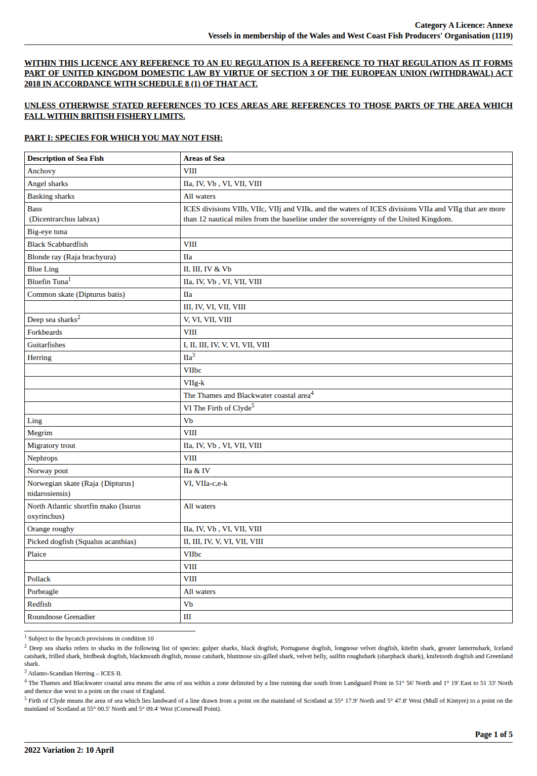Category A Licence: Annexe Vessels in membership of the Wales and West Coast Fish Producers' Organisation (1119)
WITHIN THIS LICENCE ANY REFERENCE TO AN EU REGULATION IS A REFERENCE TO THAT REGULATION AS IT FORMS PART OF UNITED KINGDOM DOMESTIC LAW BY VIRTUE OF SECTION 3 OF THE EUROPEAN UNION (WITHDRAWAL) ACT 2018 IN ACCORDANCE WITH SCHEDULE 8 (1) OF THAT ACT.
UNLESS OTHERWISE STATED REFERENCES TO ICES AREAS ARE REFERENCES TO THOSE PARTS OF THE AREA WHICH FALL WITHIN BRITISH FISHERY LIMITS.
PART I: SPECIES FOR WHICH YOU MAY NOT FISH:
| Description of Sea Fish | Areas of Sea |
| --- | --- |
| Anchovy | VIII |
| Angel sharks | IIa, IV, Vb , VI, VII, VIII |
| Basking sharks | All waters |
| Bass (Dicentrarchus labrax) | ICES divisions VIIb, VIIc, VIIj and VIIk, and the waters of ICES divisions VIIa and VIIg that are more than 12 nautical miles from the baseline under the sovereignty of the United Kingdom. |
| Big-eye tuna | |
| Black Scabbardfish | VIII |
| Blonde ray (Raja brachyura) | IIa |
| Blue Ling | II, III, IV & Vb |
| Bluefin Tuna 1 | IIa, IV, Vb , VI, VII, VIII |
| Common skate (Dipturus batis) | IIa |
| | III, IV, VI, VII, VIII |
| Deep sea sharks 2 | V, VI, VII, VIII |
| Forkbeards | VIII |
| Guitarfishes | I, II, III, IV, V, VI, VII, VIII |
| Herring | IIa 3 |
| | VIIbc |
| | VIIg-k |
| | The Thames and Blackwater coastal area 4 |
| | VI The Firth of Clyde 5 |
| Ling | Vb |
| Megrim | VIII |
| Migratory trout | IIa, IV, Vb , VI, VII, VIII |
| Nephrops | VIII |
| Norway pout | IIa & IV |
| Norwegian skate (Raja {Dipturus} nidarosiensis) | VI, VIIa-c,e-k |
| North Atlantic shortfin mako (Isurus oxyrinchus) | All waters |
| Orange roughy | IIa, IV, Vb , VI, VII, VIII |
| Picked dogfish (Squalus acanthias) | II, III, IV, V, VI, VII, VIII |
| Plaice | VIIbc |
| | VIII |
| Pollack | VIII |
| Porbeagle | All waters |
| Redfish | Vb |
| Roundnose Grenadier | III |
1 Subject to the bycatch provisions in condition 10
2 Deep sea sharks refers to sharks in the following list of species: gulper sharks, black dogfish, Portuguese dogfish, longnose velvet dogfish, kitefin shark, greater lanternshark, Iceland catshark, frilled shark, birdbeak dogfish, blackmouth dogfish, mouse catshark, bluntnose six-gilled shark, velvet belly, sailfin roughshark (sharpback shark), knifetooth dogfish and Greenland shark.
3 Atlanto-Scandian Herring – ICES II.
4 The Thames and Blackwater coastal area means the area of sea within a zone delimited by a line running due south from Landguard Point in 51° 56' North and 1° 19' East to 51 33' North and thence due west to a point on the coast of England.
5 Firth of Clyde means the area of sea which lies landward of a line drawn from a point on the mainland of Scotland at 55° 17.9' North and 5° 47.8' West (Mull of Kintyre) to a point on the mainland of Scotland at 55° 00.5' North and 5° 09.4' West (Corsewall Point).
Page 1 of 5
2022 Variation 2: 10 April